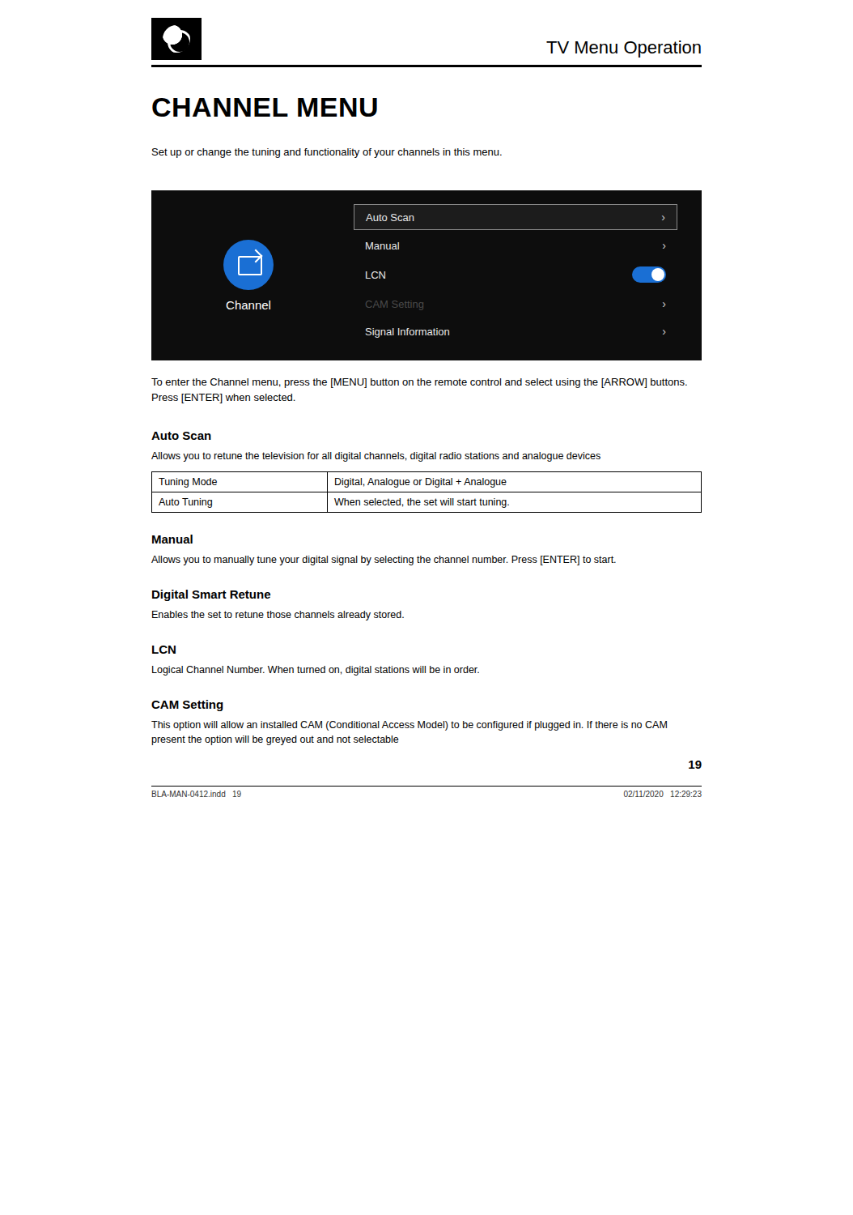TV Menu Operation
CHANNEL MENU
Set up or change the tuning and functionality of your channels in this menu.
Channel
Auto Scan›
Manual›
LCN
CAM Setting›
Signal Information›
To enter the Channel menu, press the [MENU] button on the remote control and select using the [ARROW] buttons. Press [ENTER] when selected.
Auto Scan
Allows you to retune the television for all digital channels, digital radio stations and analogue devices
| Tuning Mode | Digital, Analogue or Digital + Analogue |
| Auto Tuning | When selected, the set will start tuning. |
Manual
Allows you to manually tune your digital signal by selecting the channel number. Press [ENTER] to start.
Digital Smart Retune
Enables the set to retune those channels already stored.
LCN
Logical Channel Number. When turned on, digital stations will be in order.
CAM Setting
This option will allow an installed CAM (Conditional Access Model) to be configured if plugged in. If there is no CAM present the option will be greyed out and not selectable
19
BLA-MAN-0412.indd 19 02/11/2020 12:29:23